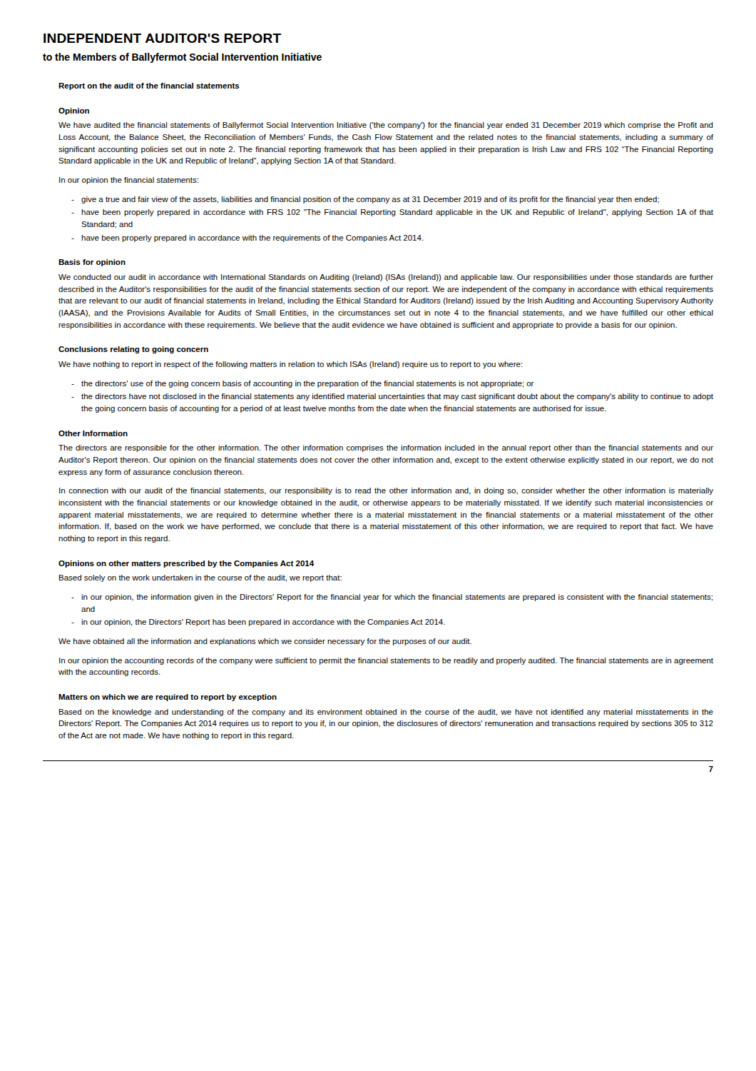INDEPENDENT AUDITOR'S REPORT
to the Members of Ballyfermot Social Intervention Initiative
Report on the audit of the financial statements
Opinion
We have audited the financial statements of Ballyfermot Social Intervention Initiative ('the company') for the financial year ended 31 December 2019 which comprise the Profit and Loss Account, the Balance Sheet, the Reconciliation of Members' Funds, the Cash Flow Statement and the related notes to the financial statements, including a summary of significant accounting policies set out in note 2. The financial reporting framework that has been applied in their preparation is Irish Law and FRS 102 “The Financial Reporting Standard applicable in the UK and Republic of Ireland”, applying Section 1A of that Standard.
In our opinion the financial statements:
give a true and fair view of the assets, liabilities and financial position of the company as at 31 December 2019 and of its profit for the financial year then ended;
have been properly prepared in accordance with FRS 102 "The Financial Reporting Standard applicable in the UK and Republic of Ireland", applying Section 1A of that Standard; and
have been properly prepared in accordance with the requirements of the Companies Act 2014.
Basis for opinion
We conducted our audit in accordance with International Standards on Auditing (Ireland) (ISAs (Ireland)) and applicable law. Our responsibilities under those standards are further described in the Auditor's responsibilities for the audit of the financial statements section of our report. We are independent of the company in accordance with ethical requirements that are relevant to our audit of financial statements in Ireland, including the Ethical Standard for Auditors (Ireland) issued by the Irish Auditing and Accounting Supervisory Authority (IAASA), and the Provisions Available for Audits of Small Entities, in the circumstances set out in note 4 to the financial statements, and we have fulfilled our other ethical responsibilities in accordance with these requirements. We believe that the audit evidence we have obtained is sufficient and appropriate to provide a basis for our opinion.
Conclusions relating to going concern
We have nothing to report in respect of the following matters in relation to which ISAs (Ireland) require us to report to you where:
the directors' use of the going concern basis of accounting in the preparation of the financial statements is not appropriate; or
the directors have not disclosed in the financial statements any identified material uncertainties that may cast significant doubt about the company's ability to continue to adopt the going concern basis of accounting for a period of at least twelve months from the date when the financial statements are authorised for issue.
Other Information
The directors are responsible for the other information. The other information comprises the information included in the annual report other than the financial statements and our Auditor's Report thereon. Our opinion on the financial statements does not cover the other information and, except to the extent otherwise explicitly stated in our report, we do not express any form of assurance conclusion thereon.
In connection with our audit of the financial statements, our responsibility is to read the other information and, in doing so, consider whether the other information is materially inconsistent with the financial statements or our knowledge obtained in the audit, or otherwise appears to be materially misstated. If we identify such material inconsistencies or apparent material misstatements, we are required to determine whether there is a material misstatement in the financial statements or a material misstatement of the other information. If, based on the work we have performed, we conclude that there is a material misstatement of this other information, we are required to report that fact. We have nothing to report in this regard.
Opinions on other matters prescribed by the Companies Act 2014
Based solely on the work undertaken in the course of the audit, we report that:
in our opinion, the information given in the Directors' Report for the financial year for which the financial statements are prepared is consistent with the financial statements; and
in our opinion, the Directors' Report has been prepared in accordance with the Companies Act 2014.
We have obtained all the information and explanations which we consider necessary for the purposes of our audit.
In our opinion the accounting records of the company were sufficient to permit the financial statements to be readily and properly audited. The financial statements are in agreement with the accounting records.
Matters on which we are required to report by exception
Based on the knowledge and understanding of the company and its environment obtained in the course of the audit, we have not identified any material misstatements in the Directors' Report. The Companies Act 2014 requires us to report to you if, in our opinion, the disclosures of directors' remuneration and transactions required by sections 305 to 312 of the Act are not made. We have nothing to report in this regard.
7